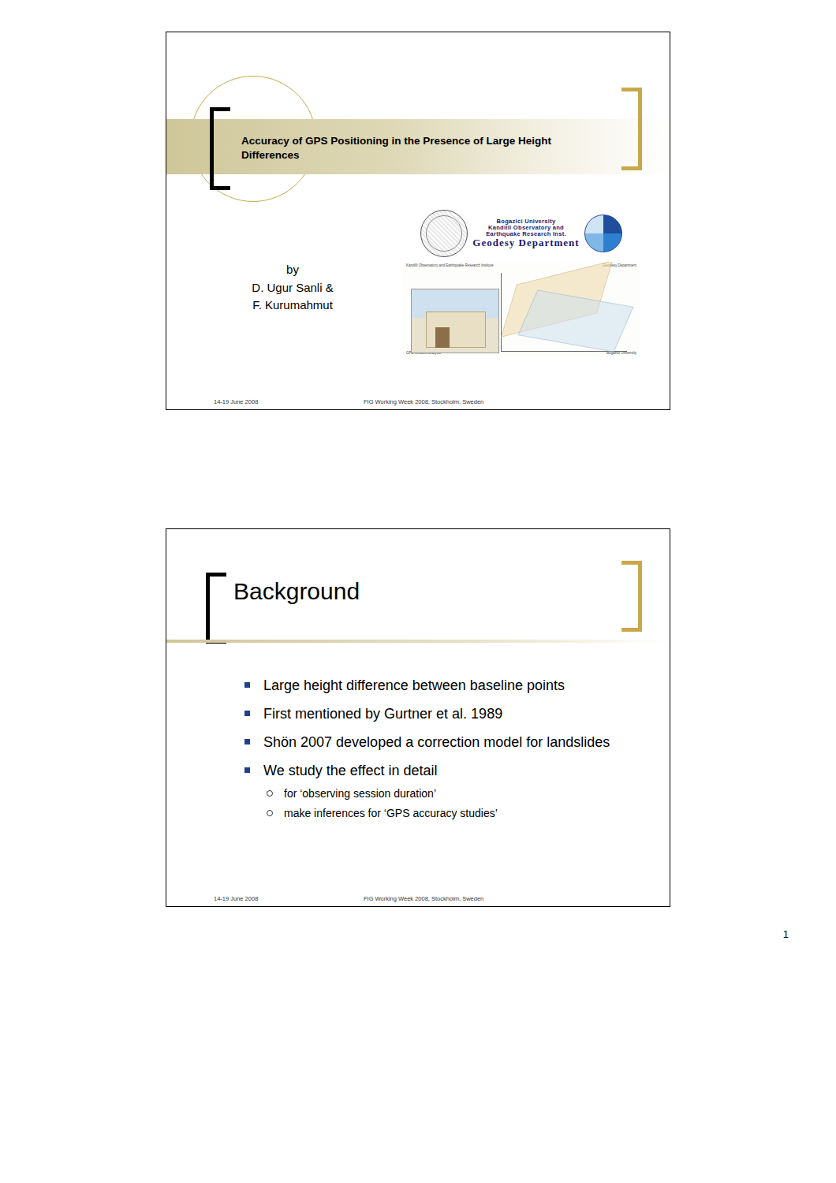Accuracy of GPS Positioning in the Presence of Large Height Differences
by D. Ugur Sanli &
F. Kurumahmut
Bogazici University
Kandilli Observatory and
Earthquake Research Inst. Geodesy Department
Kandilli Observatory and Earthquake Research Institute
Geodesy Department
GPS network analysis
Bogazici University
14-19 June 2008 FIG Working Week 2008, Stockholm, Sweden
Background
Large height difference between baseline points
First mentioned by Gurtner et al. 1989
Shön 2007 developed a correction model for landslides
We study the effect in detail
for ‘observing session duration’
make inferences for ‘GPS accuracy studies’
14-19 June 2008 FIG Working Week 2008, Stockholm, Sweden
1